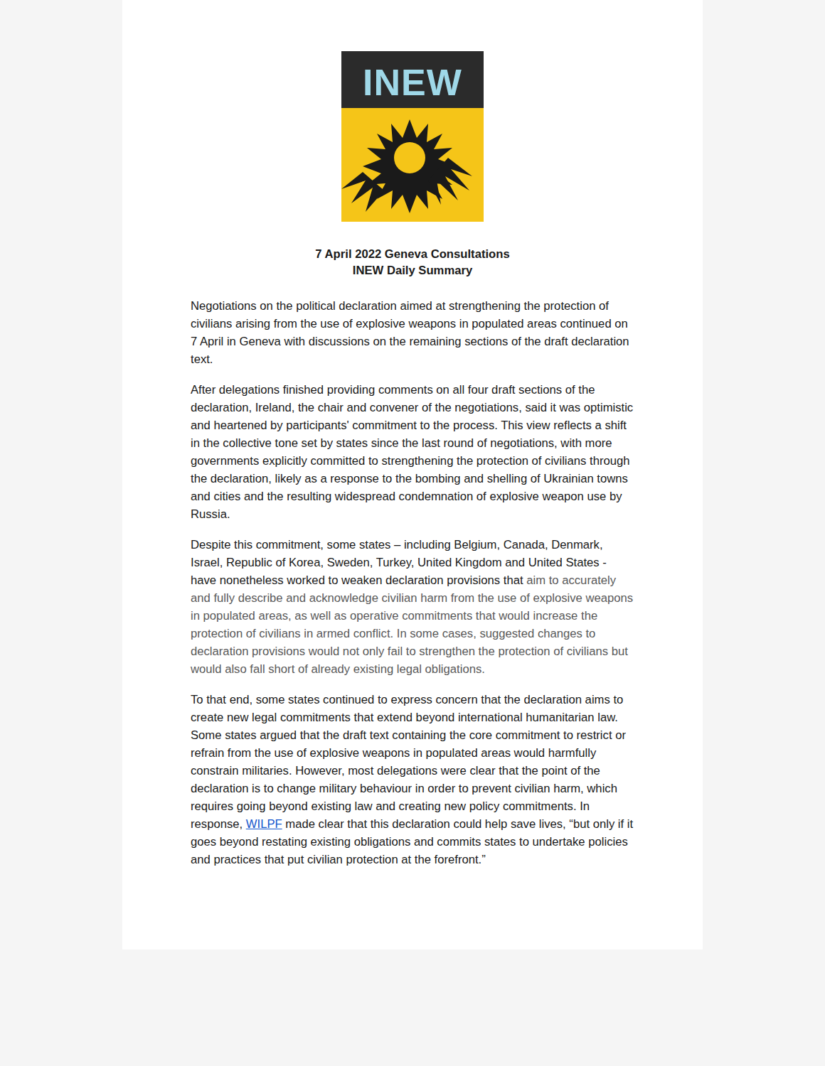INEW
7 April 2022 Geneva Consultations
INEW Daily Summary
Negotiations on the political declaration aimed at strengthening the protection of civilians arising from the use of explosive weapons in populated areas continued on 7 April in Geneva with discussions on the remaining sections of the draft declaration text.
After delegations finished providing comments on all four draft sections of the declaration, Ireland, the chair and convener of the negotiations, said it was optimistic and heartened by participants' commitment to the process. This view reflects a shift in the collective tone set by states since the last round of negotiations, with more governments explicitly committed to strengthening the protection of civilians through the declaration, likely as a response to the bombing and shelling of Ukrainian towns and cities and the resulting widespread condemnation of explosive weapon use by Russia.
Despite this commitment, some states – including Belgium, Canada, Denmark, Israel, Republic of Korea, Sweden, Turkey, United Kingdom and United States - have nonetheless worked to weaken declaration provisions that aim to accurately and fully describe and acknowledge civilian harm from the use of explosive weapons in populated areas, as well as operative commitments that would increase the protection of civilians in armed conflict. In some cases, suggested changes to declaration provisions would not only fail to strengthen the protection of civilians but would also fall short of already existing legal obligations.
To that end, some states continued to express concern that the declaration aims to create new legal commitments that extend beyond international humanitarian law. Some states argued that the draft text containing the core commitment to restrict or refrain from the use of explosive weapons in populated areas would harmfully constrain militaries. However, most delegations were clear that the point of the declaration is to change military behaviour in order to prevent civilian harm, which requires going beyond existing law and creating new policy commitments. In response, WILPF made clear that this declaration could help save lives, “but only if it goes beyond restating existing obligations and commits states to undertake policies and practices that put civilian protection at the forefront.”